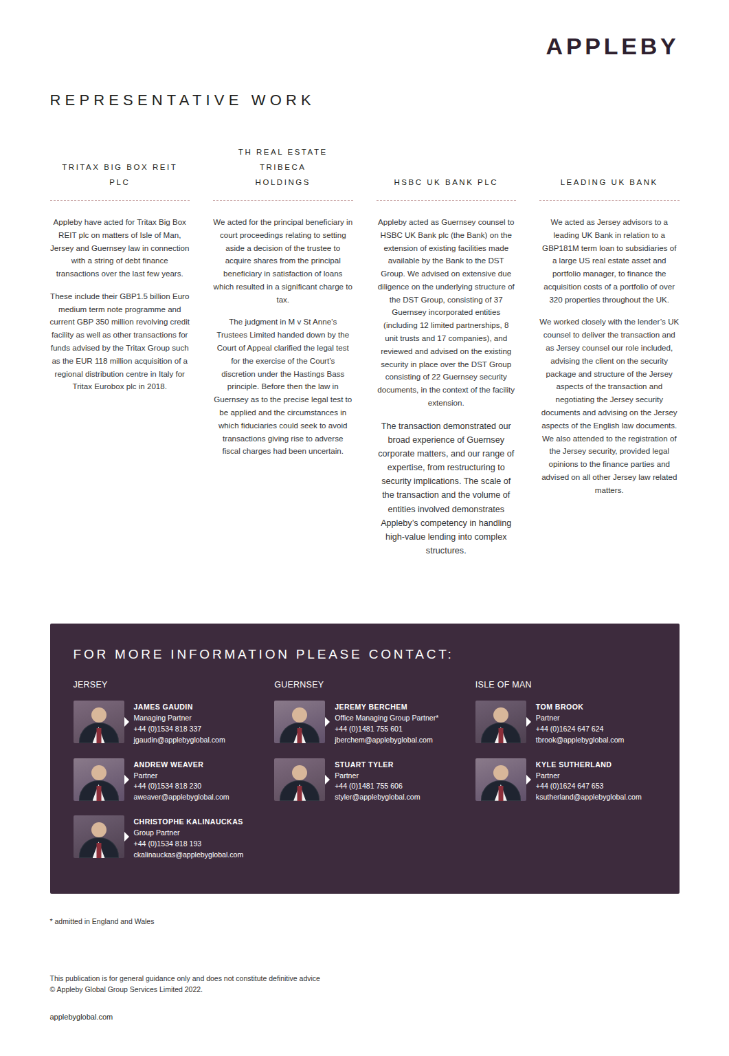APPLEBY
Representative Work
Tritax Big Box REIT
plc
Appleby have acted for Tritax Big Box REIT plc on matters of Isle of Man, Jersey and Guernsey law in connection with a string of debt finance transactions over the last few years.
These include their GBP1.5 billion Euro medium term note programme and current GBP 350 million revolving credit facility as well as other transactions for funds advised by the Tritax Group such as the EUR 118 million acquisition of a regional distribution centre in Italy for Tritax Eurobox plc in 2018.
TH Real Estate
Tribeca
Holdings
We acted for the principal beneficiary in court proceedings relating to setting aside a decision of the trustee to acquire shares from the principal beneficiary in satisfaction of loans which resulted in a significant charge to tax.
The judgment in M v St Anne’s Trustees Limited handed down by the Court of Appeal clarified the legal test for the exercise of the Court’s discretion under the Hastings Bass principle. Before then the law in Guernsey as to the precise legal test to be applied and the circumstances in which fiduciaries could seek to avoid transactions giving rise to adverse fiscal charges had been uncertain.
HSBC UK Bank plc
Appleby acted as Guernsey counsel to HSBC UK Bank plc (the Bank) on the extension of existing facilities made available by the Bank to the DST Group. We advised on extensive due diligence on the underlying structure of the DST Group, consisting of 37 Guernsey incorporated entities (including 12 limited partnerships, 8 unit trusts and 17 companies), and reviewed and advised on the existing security in place over the DST Group consisting of 22 Guernsey security documents, in the context of the facility extension.
The transaction demonstrated our broad experience of Guernsey corporate matters, and our range of expertise, from restructuring to security implications. The scale of the transaction and the volume of entities involved demonstrates Appleby’s competency in handling high-value lending into complex structures.
Leading UK Bank
We acted as Jersey advisors to a leading UK Bank in relation to a GBP181M term loan to subsidiaries of a large US real estate asset and portfolio manager, to finance the acquisition costs of a portfolio of over 320 properties throughout the UK.
We worked closely with the lender’s UK counsel to deliver the transaction and as Jersey counsel our role included, advising the client on the security package and structure of the Jersey aspects of the transaction and negotiating the Jersey security documents and advising on the Jersey aspects of the English law documents. We also attended to the registration of the Jersey security, provided legal opinions to the finance parties and advised on all other Jersey law related matters.
For more information please contact:
JERSEY
James Gaudin Managing Partner +44 (0)1534 818 337 jgaudin@applebyglobal.com
Andrew Weaver Partner +44 (0)1534 818 230 aweaver@applebyglobal.com
Christophe Kalinauckas Group Partner +44 (0)1534 818 193 ckalinauckas@applebyglobal.com
GUERNSEY
Jeremy Berchem Office Managing Group Partner* +44 (0)1481 755 601 jberchem@applebyglobal.com
Stuart Tyler Partner +44 (0)1481 755 606 styler@applebyglobal.com
ISLE OF MAN
Tom Brook Partner +44 (0)1624 647 624 tbrook@applebyglobal.com
Kyle Sutherland Partner +44 (0)1624 647 653 ksutherland@applebyglobal.com
* admitted in England and Wales
This publication is for general guidance only and does not constitute definitive advice
© Appleby Global Group Services Limited 2022.
applebyglobal.com